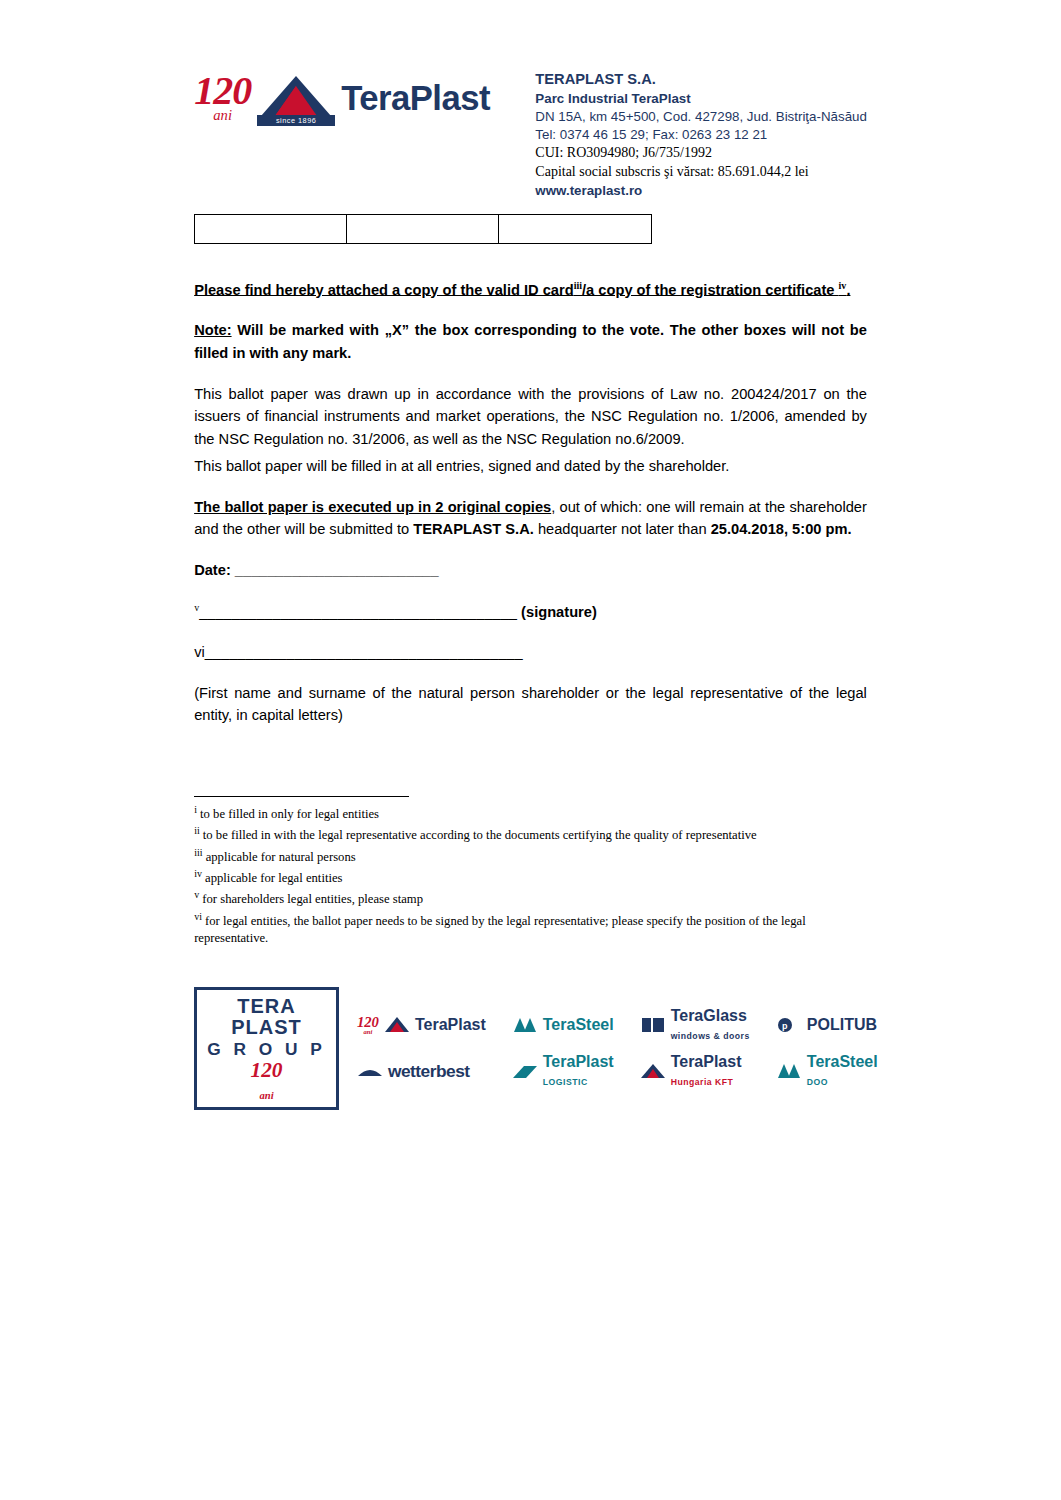120
ani
since 1896
TeraPlast
TERAPLAST S.A.
Parc Industrial TeraPlast
DN 15A, km 45+500, Cod. 427298, Jud. Bistriţa-Năsăud
Tel: 0374 46 15 29; Fax: 0263 23 12 21
CUI: RO3094980; J6/735/1992
Capital social subscris şi vărsat: 85.691.044,2 lei
www.teraplast.ro
Please find hereby attached a copy of the valid ID cardiii/a copy of the registration certificate iv.
Note: Will be marked with „X” the box corresponding to the vote. The other boxes will not be filled in with any mark.
This ballot paper was drawn up in accordance with the provisions of Law no. 200424/2017 on the issuers of financial instruments and market operations, the NSC Regulation no. 1/2006, amended by the NSC Regulation no. 31/2006, as well as the NSC Regulation no.6/2009.
This ballot paper will be filled in at all entries, signed and dated by the shareholder.
The ballot paper is executed up in 2 original copies, out of which: one will remain at the shareholder and the other will be submitted to TERAPLAST S.A. headquarter not later than 25.04.2018, 5:00 pm.
Date: _________________________
v_______________________________________ (signature)
vi_______________________________________
(First name and surname of the natural person shareholder or the legal representative of the legal entity, in capital letters)
i to be filled in only for legal entities
ii to be filled in with the legal representative according to the documents certifying the quality of representative
iii applicable for natural persons
iv applicable for legal entities
v for shareholders legal entities, please stamp
vi for legal entities, the ballot paper needs to be signed by the legal representative; please specify the position of the legal representative.
TERA
PLAST
G R O U P
120
ani
120ani
TeraPlast
TeraSteel
TeraGlass
windows & doors
p POLITUB
wetterbest
TeraPlast
LOGISTIC
TeraPlast
Hungaria KFT
TeraSteel
DOO